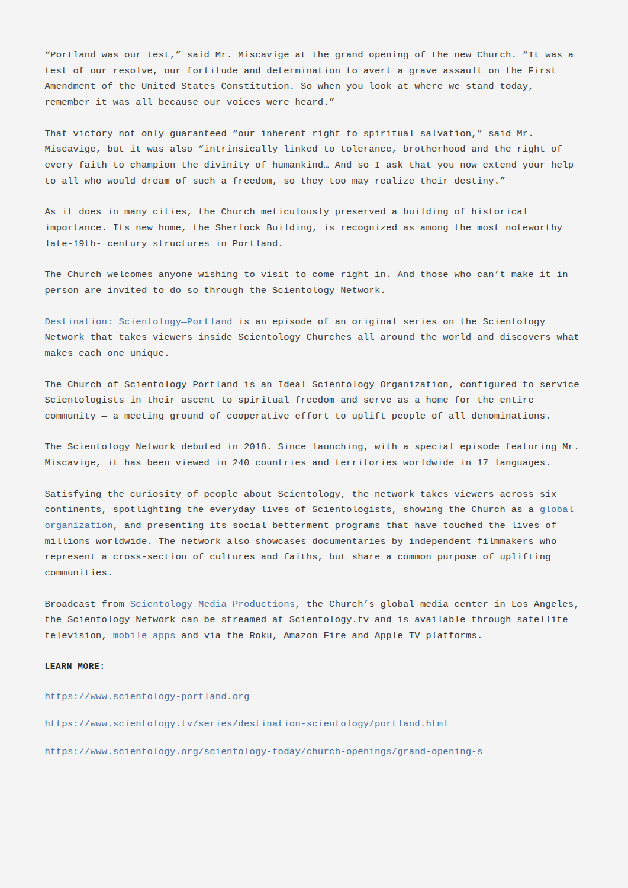“Portland was our test,” said Mr. Miscavige at the grand opening of the new Church. “It was a test of our resolve, our fortitude and determination to avert a grave assault on the First Amendment of the United States Constitution. So when you look at where we stand today, remember it was all because our voices were heard.”
That victory not only guaranteed “our inherent right to spiritual salvation,” said Mr. Miscavige, but it was also “intrinsically linked to tolerance, brotherhood and the right of every faith to champion the divinity of humankind… And so I ask that you now extend your help to all who would dream of such a freedom, so they too may realize their destiny.”
As it does in many cities, the Church meticulously preserved a building of historical importance. Its new home, the Sherlock Building, is recognized as among the most noteworthy late-19th- century structures in Portland.
The Church welcomes anyone wishing to visit to come right in. And those who can’t make it in person are invited to do so through the Scientology Network.
Destination: Scientology—Portland is an episode of an original series on the Scientology Network that takes viewers inside Scientology Churches all around the world and discovers what makes each one unique.
The Church of Scientology Portland is an Ideal Scientology Organization, configured to service Scientologists in their ascent to spiritual freedom and serve as a home for the entire community — a meeting ground of cooperative effort to uplift people of all denominations.
The Scientology Network debuted in 2018. Since launching, with a special episode featuring Mr. Miscavige, it has been viewed in 240 countries and territories worldwide in 17 languages.
Satisfying the curiosity of people about Scientology, the network takes viewers across six continents, spotlighting the everyday lives of Scientologists, showing the Church as a global organization, and presenting its social betterment programs that have touched the lives of millions worldwide. The network also showcases documentaries by independent filmmakers who represent a cross-section of cultures and faiths, but share a common purpose of uplifting communities.
Broadcast from Scientology Media Productions, the Church’s global media center in Los Angeles, the Scientology Network can be streamed at Scientology.tv and is available through satellite television, mobile apps and via the Roku, Amazon Fire and Apple TV platforms.
LEARN MORE:
https://www.scientology-portland.org
https://www.scientology.tv/series/destination-scientology/portland.html
https://www.scientology.org/scientology-today/church-openings/grand-opening-s